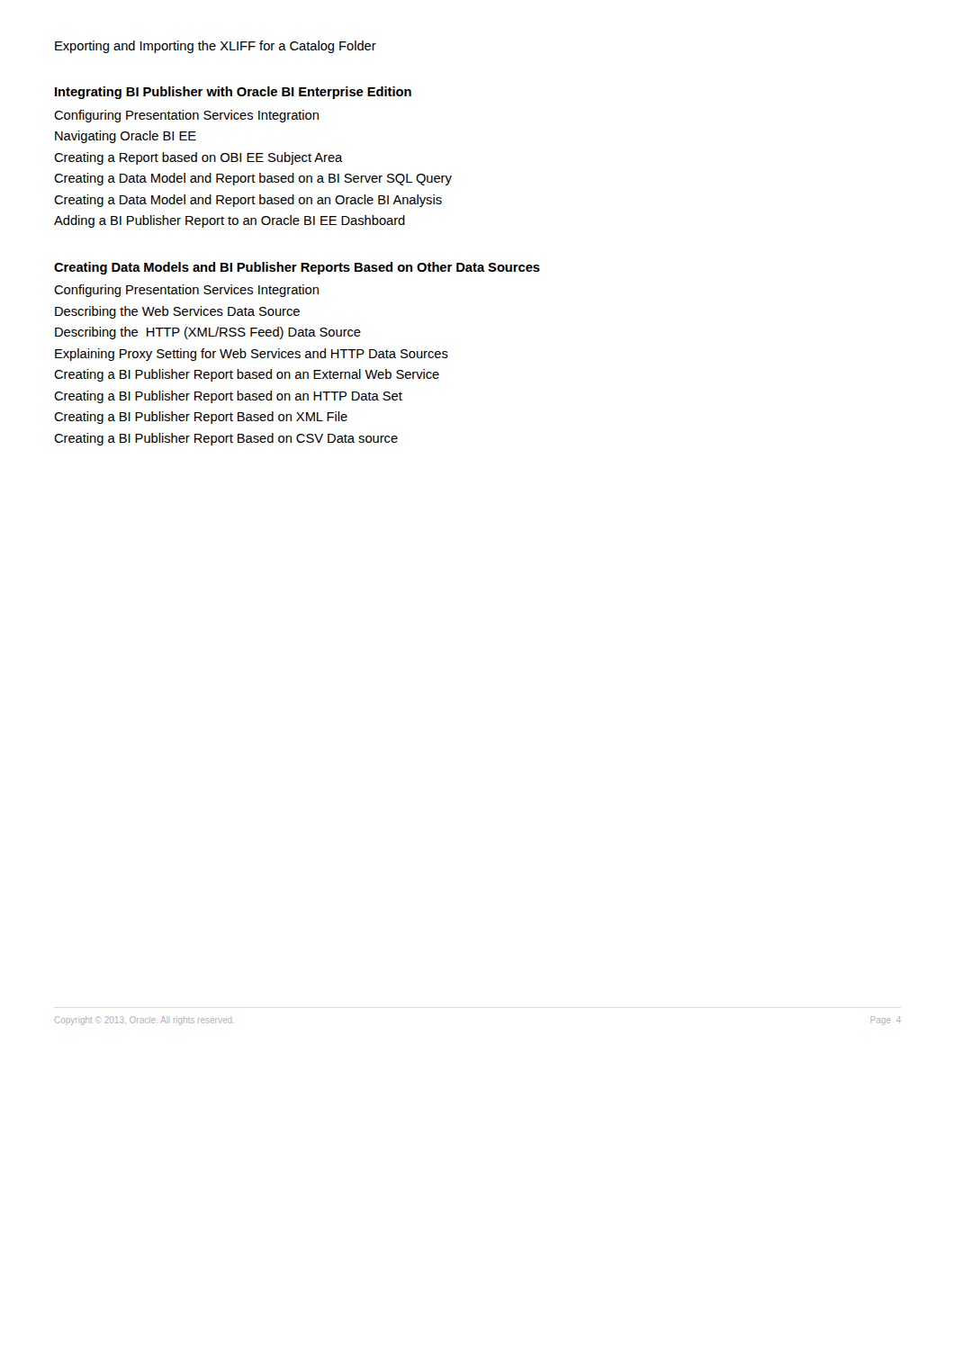Exporting and Importing the XLIFF for a Catalog Folder
Integrating BI Publisher with Oracle BI Enterprise Edition
Configuring Presentation Services Integration
Navigating Oracle BI EE
Creating a Report based on OBI EE Subject Area
Creating a Data Model and Report based on a BI Server SQL Query
Creating a Data Model and Report based on an Oracle BI Analysis
Adding a BI Publisher Report to an Oracle BI EE Dashboard
Creating Data Models and BI Publisher Reports Based on Other Data Sources
Configuring Presentation Services Integration
Describing the Web Services Data Source
Describing the HTTP (XML/RSS Feed) Data Source
Explaining Proxy Setting for Web Services and HTTP Data Sources
Creating a BI Publisher Report based on an External Web Service
Creating a BI Publisher Report based on an HTTP Data Set
Creating a BI Publisher Report Based on XML File
Creating a BI Publisher Report Based on CSV Data source
Copyright © 2013, Oracle. All rights reserved. Page 4